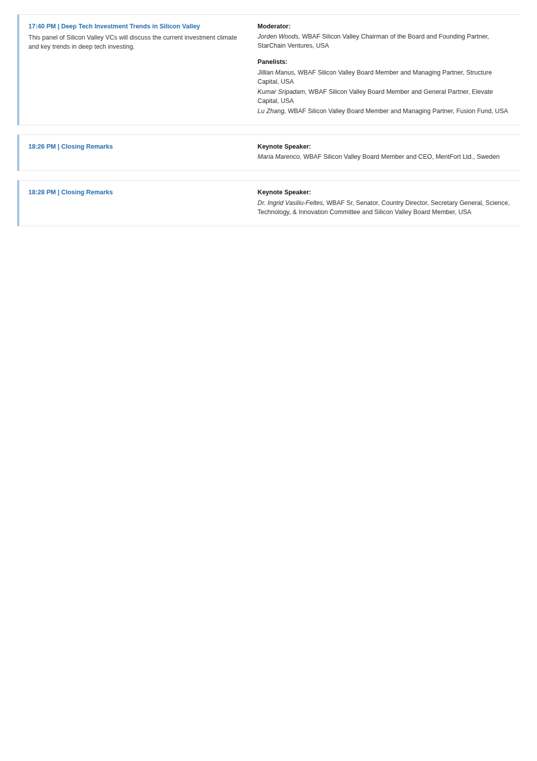17:40 PM | Deep Tech Investment Trends in Silicon Valley
This panel of Silicon Valley VCs will discuss the current investment climate and key trends in deep tech investing.
Moderator:
Jorden Woods, WBAF Silicon Valley Chairman of the Board and Founding Partner, StarChain Ventures, USA
Panelists:
Jillian Manus, WBAF Silicon Valley Board Member and Managing Partner, Structure Capital, USA
Kumar Sripadam, WBAF Silicon Valley Board Member and General Partner, Elevate Capital, USA
Lu Zhang, WBAF Silicon Valley Board Member and Managing Partner, Fusion Fund, USA
18:26 PM | Closing Remarks
Keynote Speaker:
Maria Marenco, WBAF Silicon Valley Board Member and CEO, MentFort Ltd., Sweden
18:28 PM | Closing Remarks
Keynote Speaker:
Dr. Ingrid Vasiliu-Feltes, WBAF Sr, Senator, Country Director, Secretary General, Science, Technology, & Innovation Committee and Silicon Valley Board Member, USA